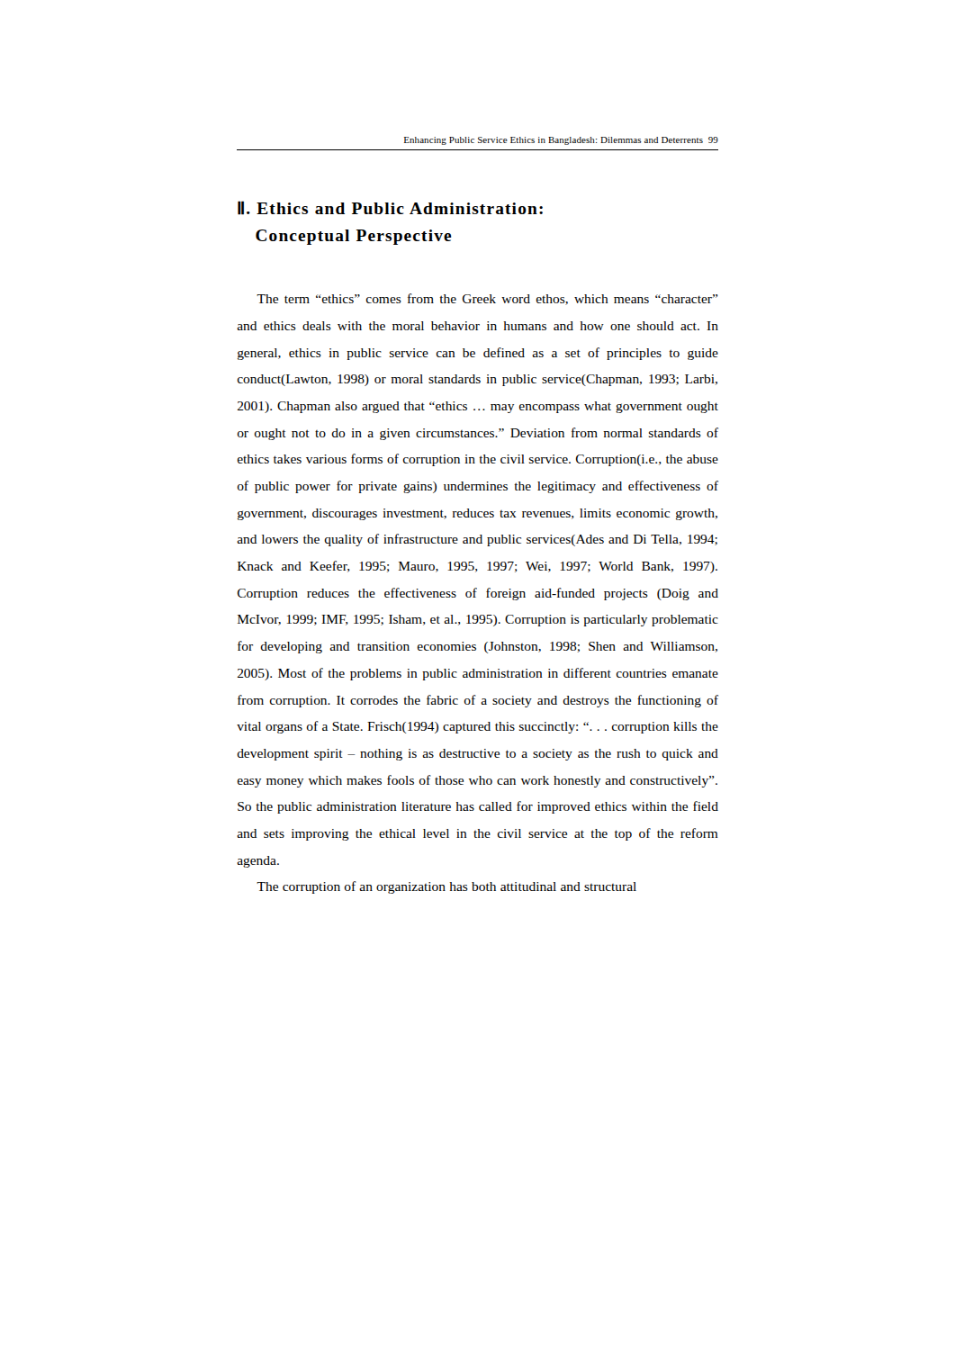Enhancing Public Service Ethics in Bangladesh: Dilemmas and Deterrents 99
Ⅱ. Ethics and Public Administration:Conceptual Perspective
The term “ethics” comes from the Greek word ethos, which means “character” and ethics deals with the moral behavior in humans and how one should act. In general, ethics in public service can be defined as a set of principles to guide conduct(Lawton, 1998) or moral standards in public service(Chapman, 1993; Larbi, 2001). Chapman also argued that “ethics … may encompass what government ought or ought not to do in a given circumstances.” Deviation from normal standards of ethics takes various forms of corruption in the civil service. Corruption(i.e., the abuse of public power for private gains) undermines the legitimacy and effectiveness of government, discourages investment, reduces tax revenues, limits economic growth, and lowers the quality of infrastructure and public services(Ades and Di Tella, 1994; Knack and Keefer, 1995; Mauro, 1995, 1997; Wei, 1997; World Bank, 1997). Corruption reduces the effectiveness of foreign aid-funded projects (Doig and McIvor, 1999; IMF, 1995; Isham, et al., 1995). Corruption is particularly problematic for developing and transition economies (Johnston, 1998; Shen and Williamson, 2005). Most of the problems in public administration in different countries emanate from corruption. It corrodes the fabric of a society and destroys the functioning of vital organs of a State. Frisch(1994) captured this succinctly: “. . . corruption kills the development spirit – nothing is as destructive to a society as the rush to quick and easy money which makes fools of those who can work honestly and constructively”. So the public administration literature has called for improved ethics within the field and sets improving the ethical level in the civil service at the top of the reform agenda.
The corruption of an organization has both attitudinal and structural